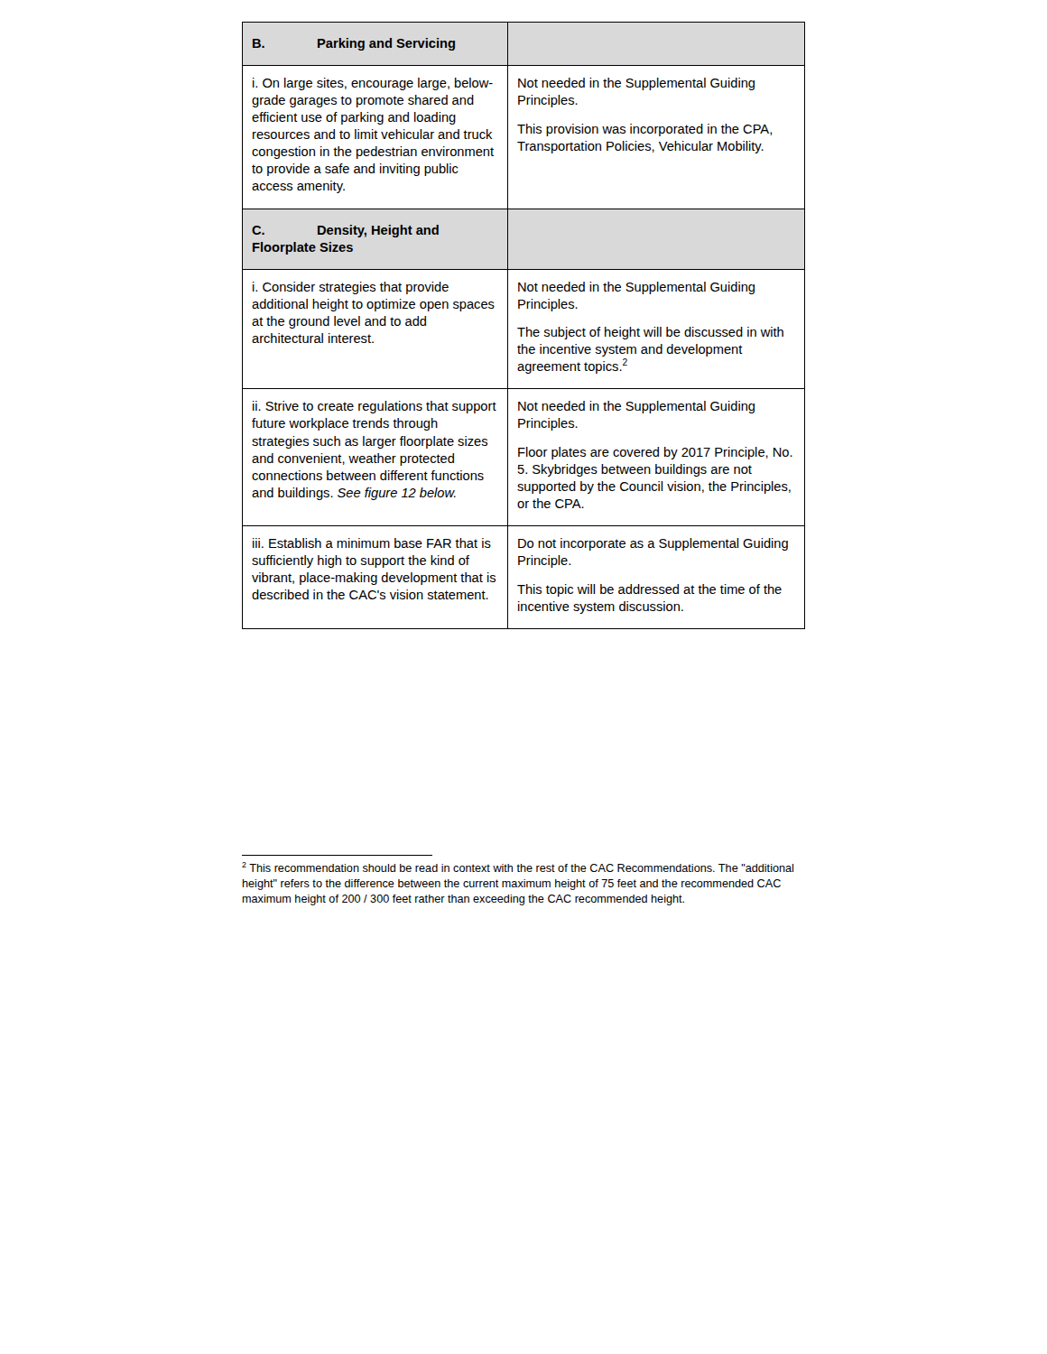| B. Parking and Servicing | |
| i. On large sites, encourage large, below-grade garages to promote shared and efficient use of parking and loading resources and to limit vehicular and truck congestion in the pedestrian environment to provide a safe and inviting public access amenity. | Not needed in the Supplemental Guiding Principles. This provision was incorporated in the CPA, Transportation Policies, Vehicular Mobility. |
| C. Density, Height and Floorplate Sizes | |
| i. Consider strategies that provide additional height to optimize open spaces at the ground level and to add architectural interest. | Not needed in the Supplemental Guiding Principles. The subject of height will be discussed in with the incentive system and development agreement topics. 2 |
| ii. Strive to create regulations that support future workplace trends through strategies such as larger floorplate sizes and convenient, weather protected connections between different functions and buildings. See figure 12 below. | Not needed in the Supplemental Guiding Principles. Floor plates are covered by 2017 Principle, No. 5. Skybridges between buildings are not supported by the Council vision, the Principles, or the CPA. |
| iii. Establish a minimum base FAR that is sufficiently high to support the kind of vibrant, place-making development that is described in the CAC's vision statement. | Do not incorporate as a Supplemental Guiding Principle. This topic will be addressed at the time of the incentive system discussion. |
2 This recommendation should be read in context with the rest of the CAC Recommendations. The "additional height" refers to the difference between the current maximum height of 75 feet and the recommended CAC maximum height of 200 / 300 feet rather than exceeding the CAC recommended height.